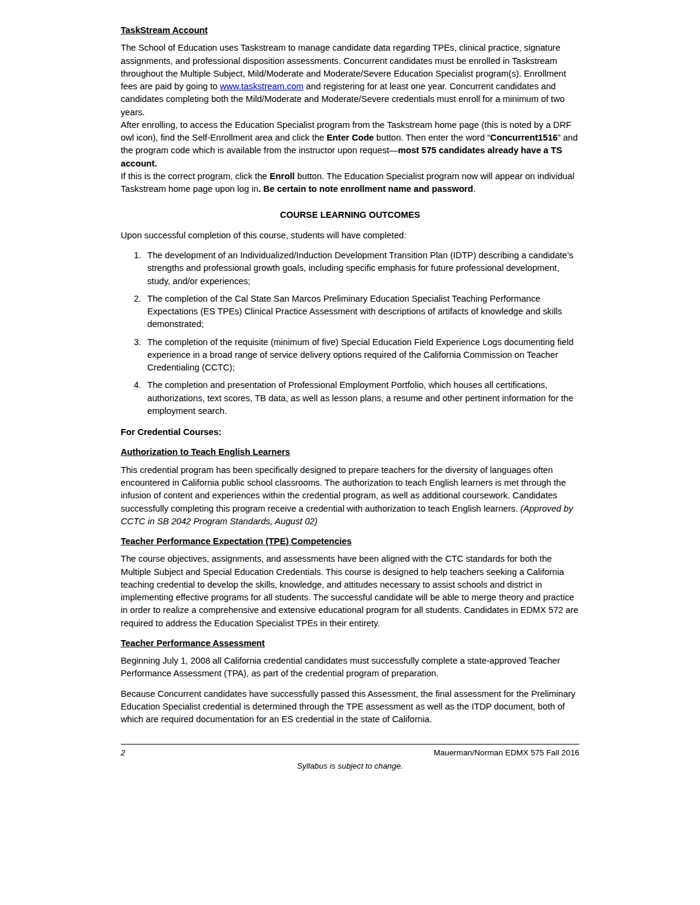TaskStream Account
The School of Education uses Taskstream to manage candidate data regarding TPEs, clinical practice, signature assignments, and professional disposition assessments. Concurrent candidates must be enrolled in Taskstream throughout the Multiple Subject, Mild/Moderate and Moderate/Severe Education Specialist program(s). Enrollment fees are paid by going to www.taskstream.com and registering for at least one year. Concurrent candidates and candidates completing both the Mild/Moderate and Moderate/Severe credentials must enroll for a minimum of two years.
After enrolling, to access the Education Specialist program from the Taskstream home page (this is noted by a DRF owl icon), find the Self-Enrollment area and click the Enter Code button. Then enter the word “Concurrent1516” and the program code which is available from the instructor upon request—most 575 candidates already have a TS account.
If this is the correct program, click the Enroll button. The Education Specialist program now will appear on individual Taskstream home page upon log in. Be certain to note enrollment name and password.
COURSE LEARNING OUTCOMES
Upon successful completion of this course, students will have completed:
The development of an Individualized/Induction Development Transition Plan (IDTP) describing a candidate’s strengths and professional growth goals, including specific emphasis for future professional development, study, and/or experiences;
The completion of the Cal State San Marcos Preliminary Education Specialist Teaching Performance Expectations (ES TPEs) Clinical Practice Assessment with descriptions of artifacts of knowledge and skills demonstrated;
The completion of the requisite (minimum of five) Special Education Field Experience Logs documenting field experience in a broad range of service delivery options required of the California Commission on Teacher Credentialing (CCTC);
The completion and presentation of Professional Employment Portfolio, which houses all certifications, authorizations, text scores, TB data, as well as lesson plans, a resume and other pertinent information for the employment search.
For Credential Courses:
Authorization to Teach English Learners
This credential program has been specifically designed to prepare teachers for the diversity of languages often encountered in California public school classrooms. The authorization to teach English learners is met through the infusion of content and experiences within the credential program, as well as additional coursework. Candidates successfully completing this program receive a credential with authorization to teach English learners. (Approved by CCTC in SB 2042 Program Standards, August 02)
Teacher Performance Expectation (TPE) Competencies
The course objectives, assignments, and assessments have been aligned with the CTC standards for both the Multiple Subject and Special Education Credentials. This course is designed to help teachers seeking a California teaching credential to develop the skills, knowledge, and attitudes necessary to assist schools and district in implementing effective programs for all students. The successful candidate will be able to merge theory and practice in order to realize a comprehensive and extensive educational program for all students. Candidates in EDMX 572 are required to address the Education Specialist TPEs in their entirety.
Teacher Performance Assessment
Beginning July 1, 2008 all California credential candidates must successfully complete a state-approved Teacher Performance Assessment (TPA), as part of the credential program of preparation.
Because Concurrent candidates have successfully passed this Assessment, the final assessment for the Preliminary Education Specialist credential is determined through the TPE assessment as well as the ITDP document, both of which are required documentation for an ES credential in the state of California.
2 Mauerman/Norman EDMX 575 Fall 2016
Syllabus is subject to change.